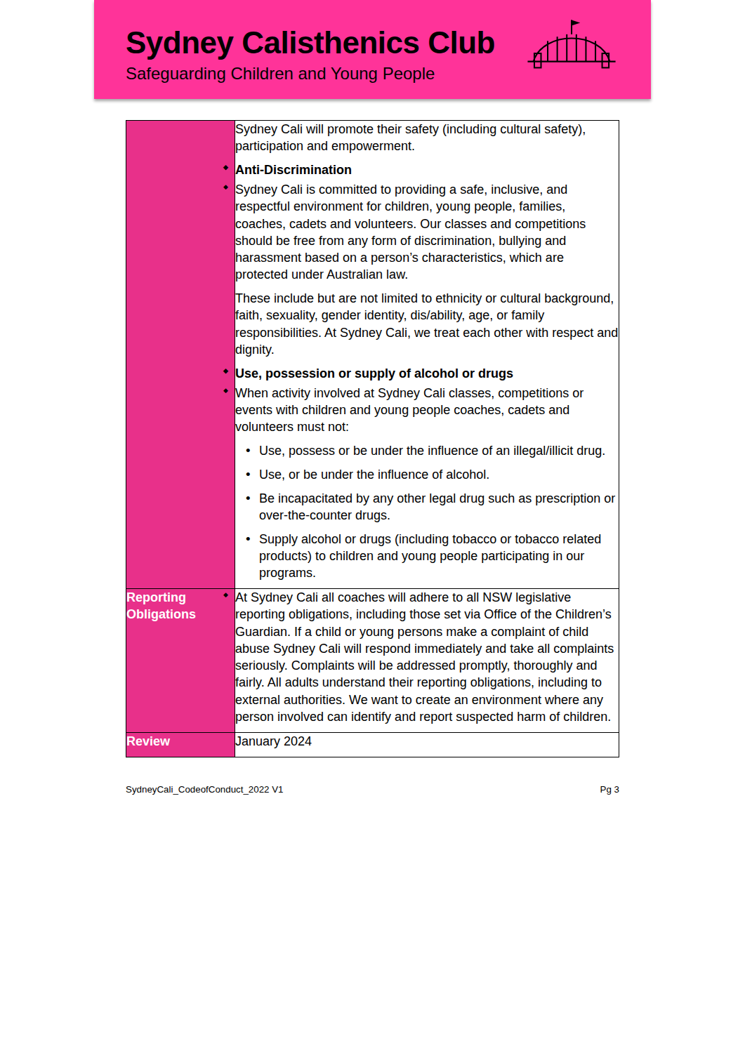Sydney Calisthenics Club
Safeguarding Children and Young People
| | Sydney Cali will promote their safety (including cultural safety), participation and empowerment. Anti-Discrimination Sydney Cali is committed to providing a safe, inclusive, and respectful environment for children, young people, families, coaches, cadets and volunteers. Our classes and competitions should be free from any form of discrimination, bullying and harassment based on a person’s characteristics, which are protected under Australian law. These include but are not limited to ethnicity or cultural background, faith, sexuality, gender identity, dis/ability, age, or family responsibilities. At Sydney Cali, we treat each other with respect and dignity. Use, possession or supply of alcohol or drugs When activity involved at Sydney Cali classes, competitions or events with children and young people coaches, cadets and volunteers must not: Use, possess or be under the influence of an illegal/illicit drug. Use, or be under the influence of alcohol. Be incapacitated by any other legal drug such as prescription or over-the-counter drugs. Supply alcohol or drugs (including tobacco or tobacco related products) to children and young people participating in our programs. |
| Reporting Obligations | At Sydney Cali all coaches will adhere to all NSW legislative reporting obligations, including those set via Office of the Children’s Guardian. If a child or young persons make a complaint of child abuse Sydney Cali will respond immediately and take all complaints seriously. Complaints will be addressed promptly, thoroughly and fairly. All adults understand their reporting obligations, including to external authorities. We want to create an environment where any person involved can identify and report suspected harm of children. |
| Review | January 2024 |
SydneyCali_CodeofConduct_2022 V1 Pg 3